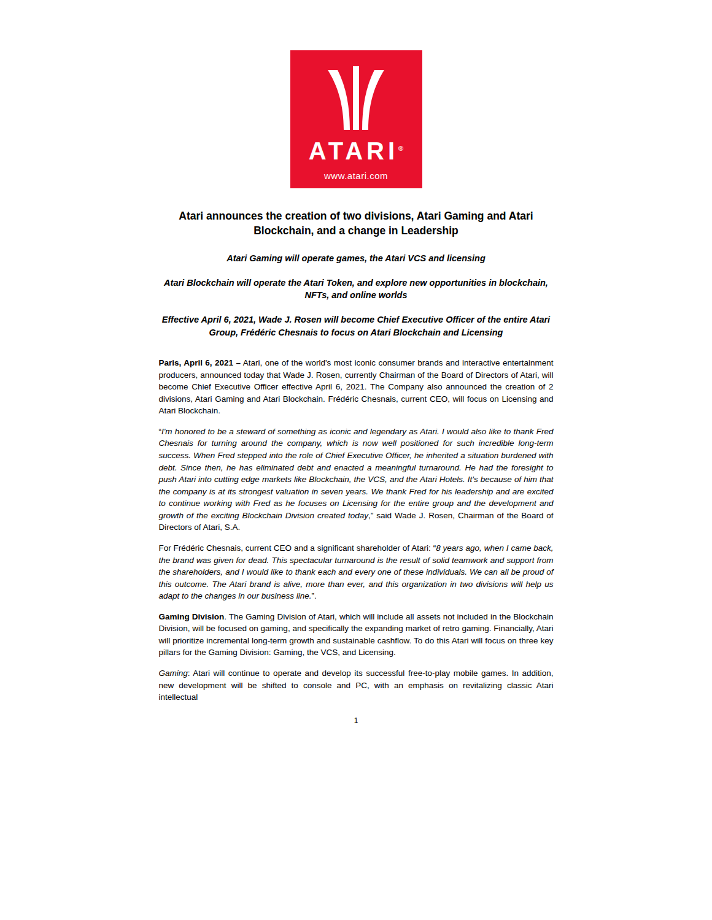ATARI®
www.atari.com
Atari announces the creation of two divisions, Atari Gaming and Atari Blockchain, and a change in Leadership
Atari Gaming will operate games, the Atari VCS and licensing
Atari Blockchain will operate the Atari Token, and explore new opportunities in blockchain, NFTs, and online worlds
Effective April 6, 2021, Wade J. Rosen will become Chief Executive Officer of the entire Atari Group, Frédéric Chesnais to focus on Atari Blockchain and Licensing
Paris, April 6, 2021 – Atari, one of the world's most iconic consumer brands and interactive entertainment producers, announced today that Wade J. Rosen, currently Chairman of the Board of Directors of Atari, will become Chief Executive Officer effective April 6, 2021. The Company also announced the creation of 2 divisions, Atari Gaming and Atari Blockchain. Frédéric Chesnais, current CEO, will focus on Licensing and Atari Blockchain.
“I'm honored to be a steward of something as iconic and legendary as Atari. I would also like to thank Fred Chesnais for turning around the company, which is now well positioned for such incredible long-term success. When Fred stepped into the role of Chief Executive Officer, he inherited a situation burdened with debt. Since then, he has eliminated debt and enacted a meaningful turnaround. He had the foresight to push Atari into cutting edge markets like Blockchain, the VCS, and the Atari Hotels. It's because of him that the company is at its strongest valuation in seven years. We thank Fred for his leadership and are excited to continue working with Fred as he focuses on Licensing for the entire group and the development and growth of the exciting Blockchain Division created today,” said Wade J. Rosen, Chairman of the Board of Directors of Atari, S.A.
For Frédéric Chesnais, current CEO and a significant shareholder of Atari: “8 years ago, when I came back, the brand was given for dead. This spectacular turnaround is the result of solid teamwork and support from the shareholders, and I would like to thank each and every one of these individuals. We can all be proud of this outcome. The Atari brand is alive, more than ever, and this organization in two divisions will help us adapt to the changes in our business line.”.
Gaming Division. The Gaming Division of Atari, which will include all assets not included in the Blockchain Division, will be focused on gaming, and specifically the expanding market of retro gaming. Financially, Atari will prioritize incremental long-term growth and sustainable cashflow. To do this Atari will focus on three key pillars for the Gaming Division: Gaming, the VCS, and Licensing.
Gaming: Atari will continue to operate and develop its successful free-to-play mobile games. In addition, new development will be shifted to console and PC, with an emphasis on revitalizing classic Atari intellectual
1